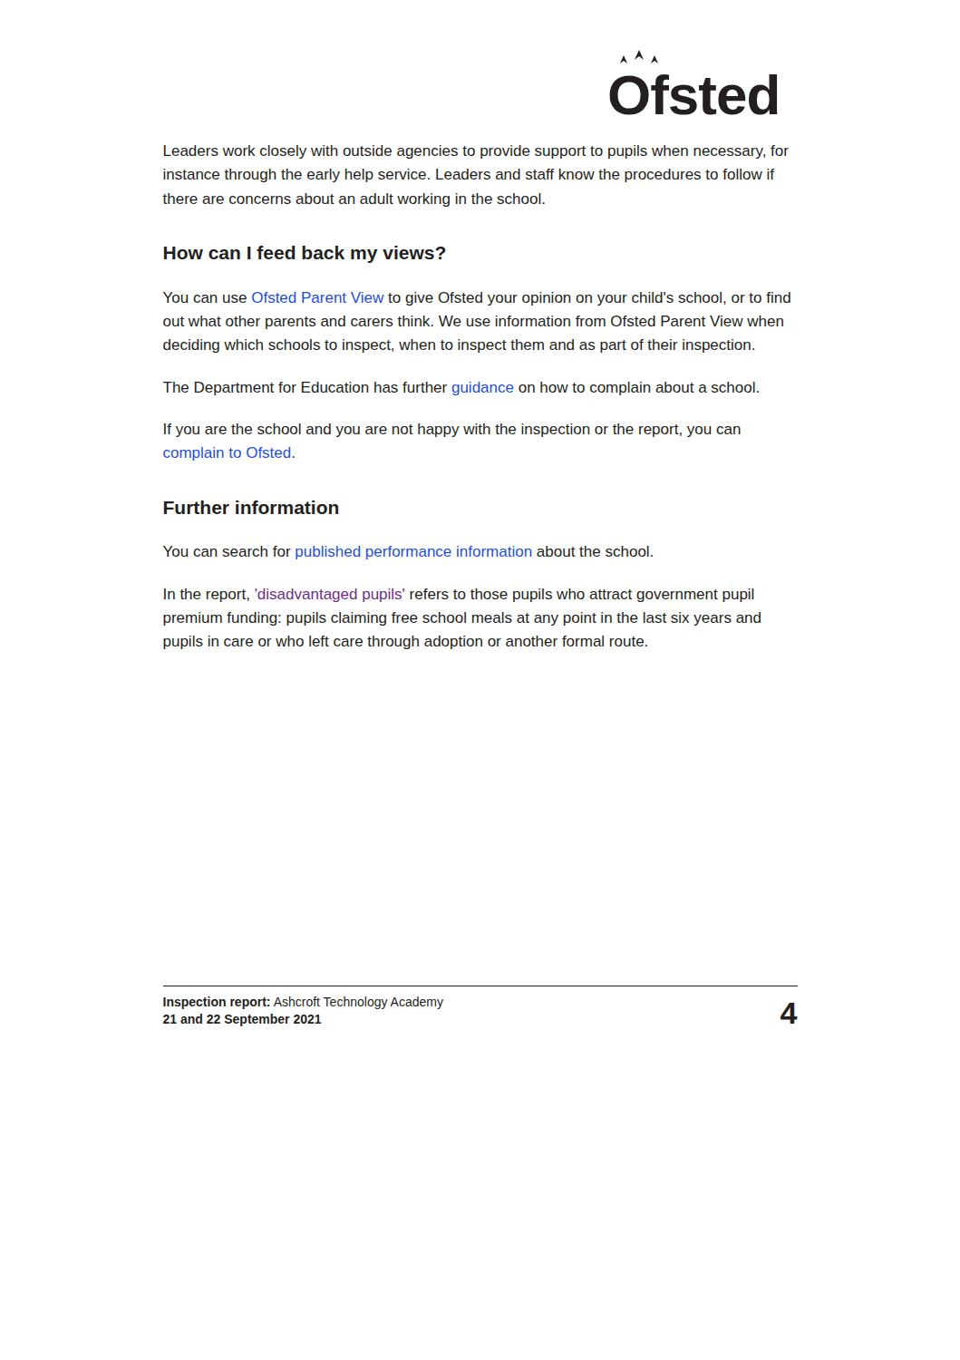Ofsted
Leaders work closely with outside agencies to provide support to pupils when necessary, for instance through the early help service. Leaders and staff know the procedures to follow if there are concerns about an adult working in the school.
How can I feed back my views?
You can use Ofsted Parent View to give Ofsted your opinion on your child's school, or to find out what other parents and carers think. We use information from Ofsted Parent View when deciding which schools to inspect, when to inspect them and as part of their inspection.
The Department for Education has further guidance on how to complain about a school.
If you are the school and you are not happy with the inspection or the report, you can complain to Ofsted.
Further information
You can search for published performance information about the school.
In the report, 'disadvantaged pupils' refers to those pupils who attract government pupil premium funding: pupils claiming free school meals at any point in the last six years and pupils in care or who left care through adoption or another formal route.
Inspection report: Ashcroft Technology Academy
21 and 22 September 2021
4